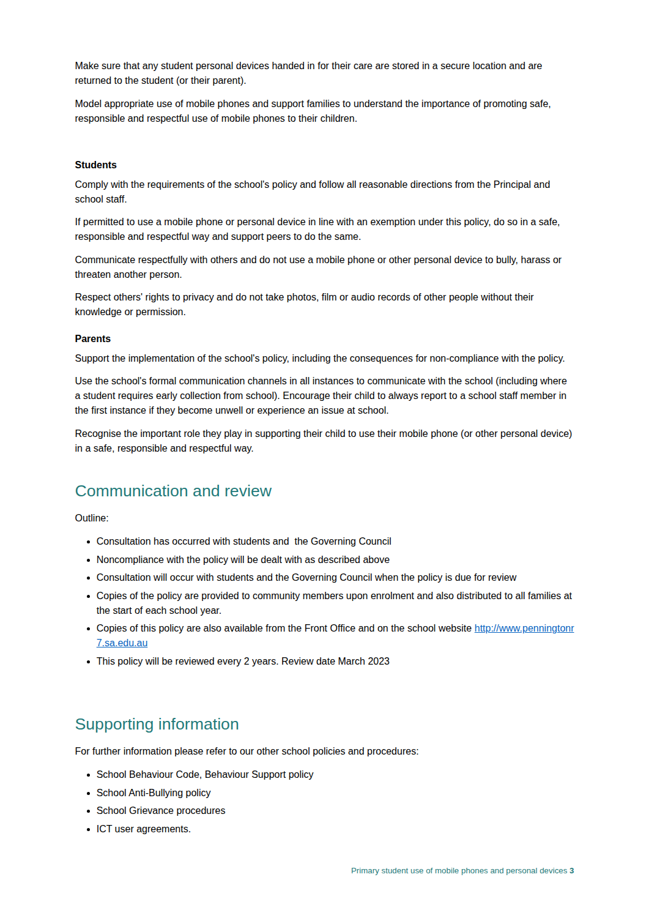Make sure that any student personal devices handed in for their care are stored in a secure location and are returned to the student (or their parent).
Model appropriate use of mobile phones and support families to understand the importance of promoting safe, responsible and respectful use of mobile phones to their children.
Students
Comply with the requirements of the school's policy and follow all reasonable directions from the Principal and school staff.
If permitted to use a mobile phone or personal device in line with an exemption under this policy, do so in a safe, responsible and respectful way and support peers to do the same.
Communicate respectfully with others and do not use a mobile phone or other personal device to bully, harass or threaten another person.
Respect others' rights to privacy and do not take photos, film or audio records of other people without their knowledge or permission.
Parents
Support the implementation of the school's policy, including the consequences for non-compliance with the policy.
Use the school's formal communication channels in all instances to communicate with the school (including where a student requires early collection from school). Encourage their child to always report to a school staff member in the first instance if they become unwell or experience an issue at school.
Recognise the important role they play in supporting their child to use their mobile phone (or other personal device) in a safe, responsible and respectful way.
Communication and review
Outline:
Consultation has occurred with students and the Governing Council
Noncompliance with the policy will be dealt with as described above
Consultation will occur with students and the Governing Council when the policy is due for review
Copies of the policy are provided to community members upon enrolment and also distributed to all families at the start of each school year.
Copies of this policy are also available from the Front Office and on the school website http://www.penningtonr7.sa.edu.au
This policy will be reviewed every 2 years. Review date March 2023
Supporting information
For further information please refer to our other school policies and procedures:
School Behaviour Code, Behaviour Support policy
School Anti-Bullying policy
School Grievance procedures
ICT user agreements.
Primary student use of mobile phones and personal devices 3